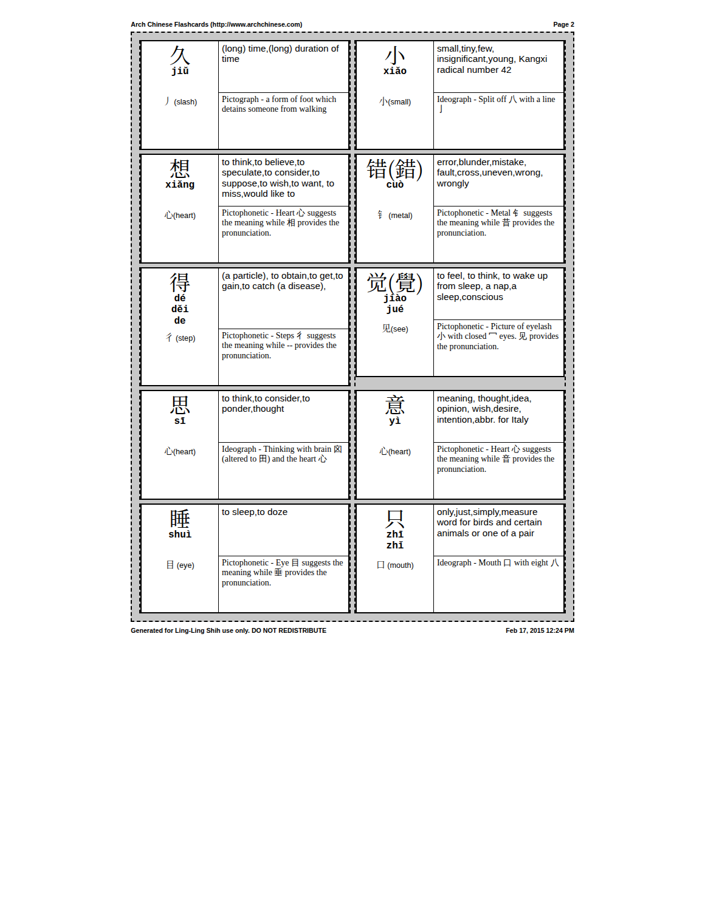Arch Chinese Flashcards (http://www.archchinese.com) Page 2
| / 久 jiǔ / (long) time,(long) duration of time / / 丿 (slash) / Pictograph - a form of foot which detains someone from walking / | / 小 xiǎo / small,tiny,few, insignificant,young, Kangxi radical number 42 / / 小 (small) / Ideograph - Split off 八 with a line 亅 / |
| / 想 xiǎng / to think,to believe,to speculate,to consider,to suppose,to wish,to want, to miss,would like to / / 心 (heart) / Pictophonetic - Heart 心 suggests the meaning while 相 provides the pronunciation. / | / 错(錯) cuò / error,blunder,mistake, fault,cross,uneven,wrong, wrongly / / 钅 (metal) / Pictophonetic - Metal 钅 suggests the meaning while 昔 provides the pronunciation. / |
| / 得 dé děi de / (a particle), to obtain,to get,to gain,to catch (a disease), / / 彳 (step) / Pictophonetic - Steps 彳 suggests the meaning while -- provides the pronunciation. / | / 觉(覺) jiào jué / to feel, to think, to wake up from sleep, a nap,a sleep,conscious / / 见 (see) / Pictophonetic - Picture of eyelash 小 with closed 冖 eyes. 见 provides the pronunciation. / |
| / 思 sī / to think,to consider,to ponder,thought / / 心 (heart) / Ideograph - Thinking with brain 囟 (altered to 田) and the heart 心 / | / 意 yì / meaning, thought,idea, opinion, wish,desire, intention,abbr. for Italy / / 心 (heart) / Pictophonetic - Heart 心 suggests the meaning while 音 provides the pronunciation. / |
| / 睡 shuì / to sleep,to doze / / 目 (eye) / Pictophonetic - Eye 目 suggests the meaning while 垂 provides the pronunciation. / | / 只 zhī zhǐ / only,just,simply,measure word for birds and certain animals or one of a pair / / 口 (mouth) / Ideograph - Mouth 口 with eight 八 / |
Generated for Ling-Ling Shih use only. DO NOT REDISTRIBUTE Feb 17, 2015 12:24 PM